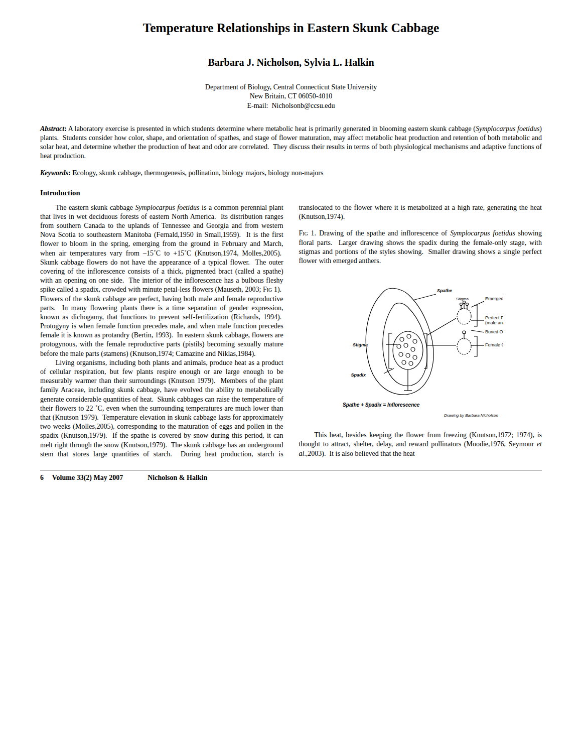Temperature Relationships in Eastern Skunk Cabbage
Barbara J. Nicholson, Sylvia L. Halkin
Department of Biology, Central Connecticut State University
New Britain, CT 06050-4010
E-mail: Nicholsonb@ccsu.edu
Abstract: A laboratory exercise is presented in which students determine where metabolic heat is primarily generated in blooming eastern skunk cabbage (Symplocarpus foetidus) plants. Students consider how color, shape, and orientation of spathes, and stage of flower maturation, may affect metabolic heat production and retention of both metabolic and solar heat, and determine whether the production of heat and odor are correlated. They discuss their results in terms of both physiological mechanisms and adaptive functions of heat production.
Keywords: Ecology, skunk cabbage, thermogenesis, pollination, biology majors, biology non-majors
Introduction
The eastern skunk cabbage Symplocarpus foetidus is a common perennial plant that lives in wet deciduous forests of eastern North America. Its distribution ranges from southern Canada to the uplands of Tennessee and Georgia and from western Nova Scotia to southeastern Manitoba (Fernald,1950 in Small,1959). It is the first flower to bloom in the spring, emerging from the ground in February and March, when air temperatures vary from –15˚C to +15˚C (Knutson,1974, Molles,2005). Skunk cabbage flowers do not have the appearance of a typical flower. The outer covering of the inflorescence consists of a thick, pigmented bract (called a spathe) with an opening on one side. The interior of the inflorescence has a bulbous fleshy spike called a spadix, crowded with minute petal-less flowers (Mauseth, 2003; Fig 1). Flowers of the skunk cabbage are perfect, having both male and female reproductive parts. In many flowering plants there is a time separation of gender expression, known as dichogamy, that functions to prevent self-fertilization (Richards, 1994). Protogyny is when female function precedes male, and when male function precedes female it is known as protandry (Bertin, 1993). In eastern skunk cabbage, flowers are protogynous, with the female reproductive parts (pistils) becoming sexually mature before the male parts (stamens) (Knutson,1974; Camazine and Niklas,1984).
Living organisms, including both plants and animals, produce heat as a product of cellular respiration, but few plants respire enough or are large enough to be measurably warmer than their surroundings (Knutson 1979). Members of the plant family Araceae, including skunk cabbage, have evolved the ability to metabolically generate considerable quantities of heat. Skunk cabbages can raise the temperature of their flowers to 22 ˚C, even when the surrounding temperatures are much lower than that (Knutson 1979). Temperature elevation in skunk cabbage lasts for approximately two weeks (Molles,2005), corresponding to the maturation of eggs and pollen in the spadix (Knutson,1979). If the spathe is covered by snow during this period, it can melt right through the snow (Knutson,1979). The skunk cabbage has an underground stem that stores large quantities of starch. During heat production, starch is translocated to the flower where it is metabolized at a high rate, generating the heat (Knutson,1974).
Fig 1. Drawing of the spathe and inflorescence of Symplocarpus foetidus showing floral parts. Larger drawing shows the spadix during the female-only stage, with stigmas and portions of the styles showing. Smaller drawing shows a single perfect flower with emerged anthers.
Spathe Stigma Spadix Emerged Anthers Perfect Flower (male and female) Buried Ovary Female Only Flower Stigma Spathe + Spadix = Inflorescence Drawing by Barbara Nicholson
This heat, besides keeping the flower from freezing (Knutson,1972; 1974), is thought to attract, shelter, delay, and reward pollinators (Moodie,1976, Seymour et al.,2003). It is also believed that the heat
6 Volume 33(2) May 2007 Nicholson & Halkin